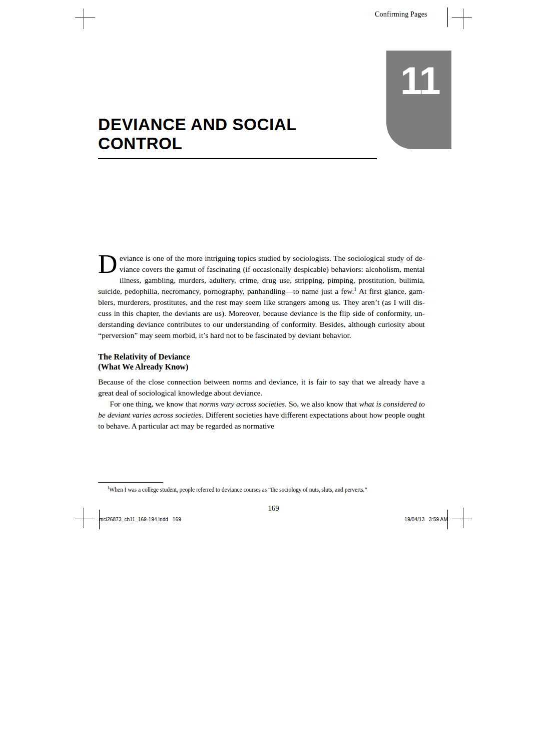Confirming Pages
11
Deviance and Social Control
Deviance is one of the more intriguing topics studied by sociologists. The sociological study of deviance covers the gamut of fascinating (if occasionally despicable) behaviors: alcoholism, mental illness, gambling, murders, adultery, crime, drug use, stripping, pimping, prostitution, bulimia, suicide, pedophilia, necromancy, pornography, panhandling—to name just a few.1 At first glance, gamblers, murderers, prostitutes, and the rest may seem like strangers among us. They aren’t (as I will discuss in this chapter, the deviants are us). Moreover, because deviance is the flip side of conformity, understanding deviance contributes to our understanding of conformity. Besides, although curiosity about “perversion” may seem morbid, it’s hard not to be fascinated by deviant behavior.
The Relativity of Deviance
(What We Already Know)
Because of the close connection between norms and deviance, it is fair to say that we already have a great deal of sociological knowledge about deviance.
For one thing, we know that norms vary across societies. So, we also know that what is considered to be deviant varies across societies. Different societies have different expectations about how people ought to behave. A particular act may be regarded as normative
1When I was a college student, people referred to deviance courses as “the sociology of nuts, sluts, and perverts.”
169
mcl26873_ch11_169-194.indd 169 19/04/13 3:59 AM